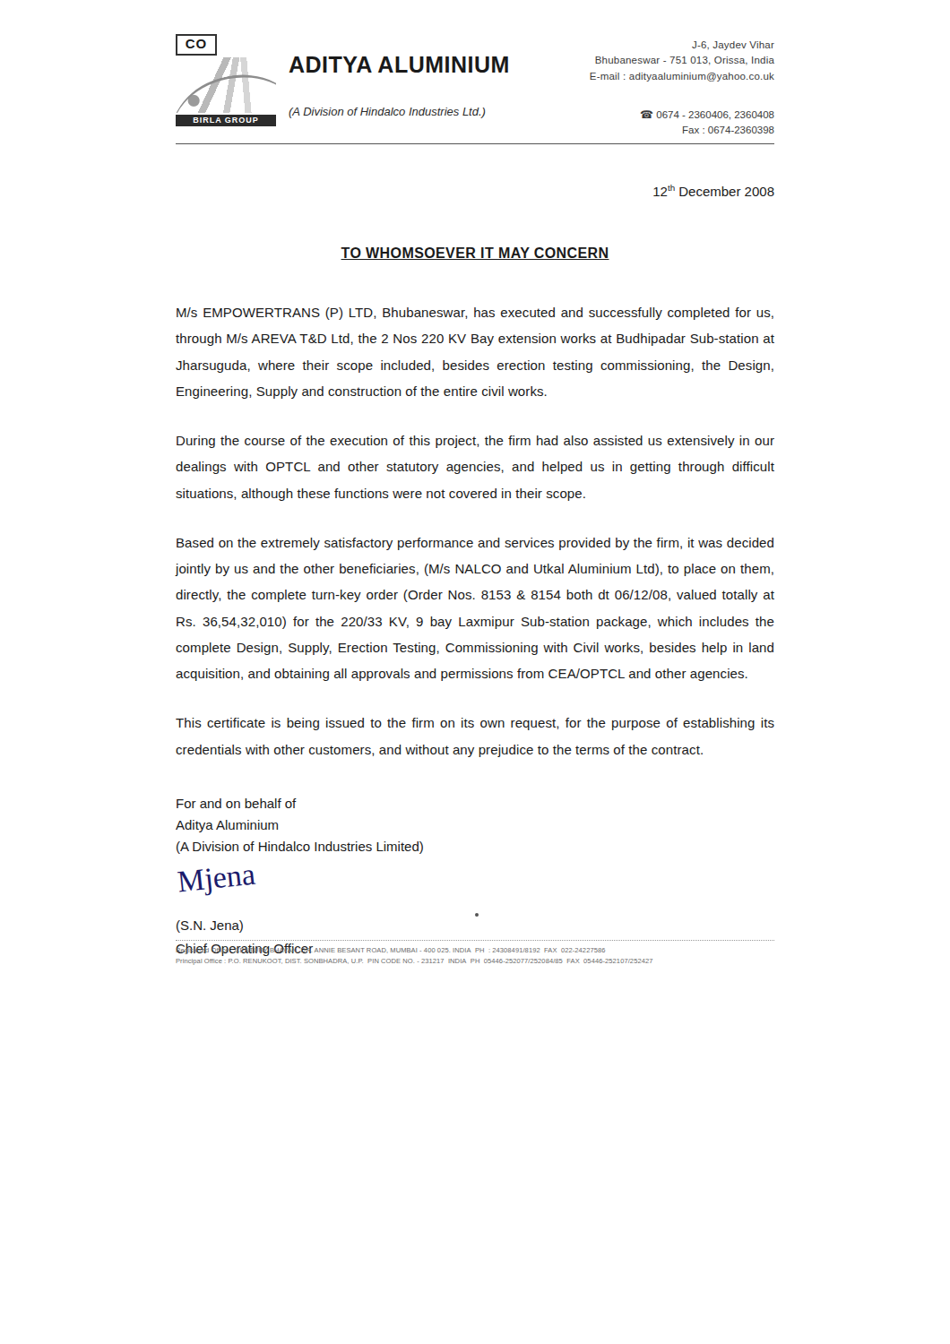CO
BIRLA GROUP
ADITYA ALUMINIUM
(A Division of Hindalco Industries Ltd.)
J-6, Jaydev Vihar
Bhubaneswar - 751 013, Orissa, India
E-mail : adityaaluminium@yahoo.co.uk
☎ 0674 - 2360406, 2360408
Fax : 0674-2360398
12th December 2008
TO WHOMSOEVER IT MAY CONCERN
M/s EMPOWERTRANS (P) LTD, Bhubaneswar, has executed and successfully completed for us, through M/s AREVA T&D Ltd, the 2 Nos 220 KV Bay extension works at Budhipadar Sub-station at Jharsuguda, where their scope included, besides erection testing commissioning, the Design, Engineering, Supply and construction of the entire civil works.
During the course of the execution of this project, the firm had also assisted us extensively in our dealings with OPTCL and other statutory agencies, and helped us in getting through difficult situations, although these functions were not covered in their scope.
Based on the extremely satisfactory performance and services provided by the firm, it was decided jointly by us and the other beneficiaries, (M/s NALCO and Utkal Aluminium Ltd), to place on them, directly, the complete turn-key order (Order Nos. 8153 & 8154 both dt 06/12/08, valued totally at Rs. 36,54,32,010) for the 220/33 KV, 9 bay Laxmipur Sub-station package, which includes the complete Design, Supply, Erection Testing, Commissioning with Civil works, besides help in land acquisition, and obtaining all approvals and permissions from CEA/OPTCL and other agencies.
This certificate is being issued to the firm on its own request, for the purpose of establishing its credentials with other customers, and without any prejudice to the terms of the contract.
For and on behalf of
Aditya Aluminium
(A Division of Hindalco Industries Limited)
Mjena
(S.N. Jena)
Chief Operating Officer
Registered Office : CENTURY BHAVAN, DR. ANNIE BESANT ROAD, MUMBAI - 400 025. INDIA PH : 24308491/8192 FAX 022-24227586
Principal Office : P.O. RENUKOOT, DIST. SONBHADRA, U.P. PIN CODE NO. - 231217 INDIA PH 05446-252077/252084/85 FAX 05446-252107/252427